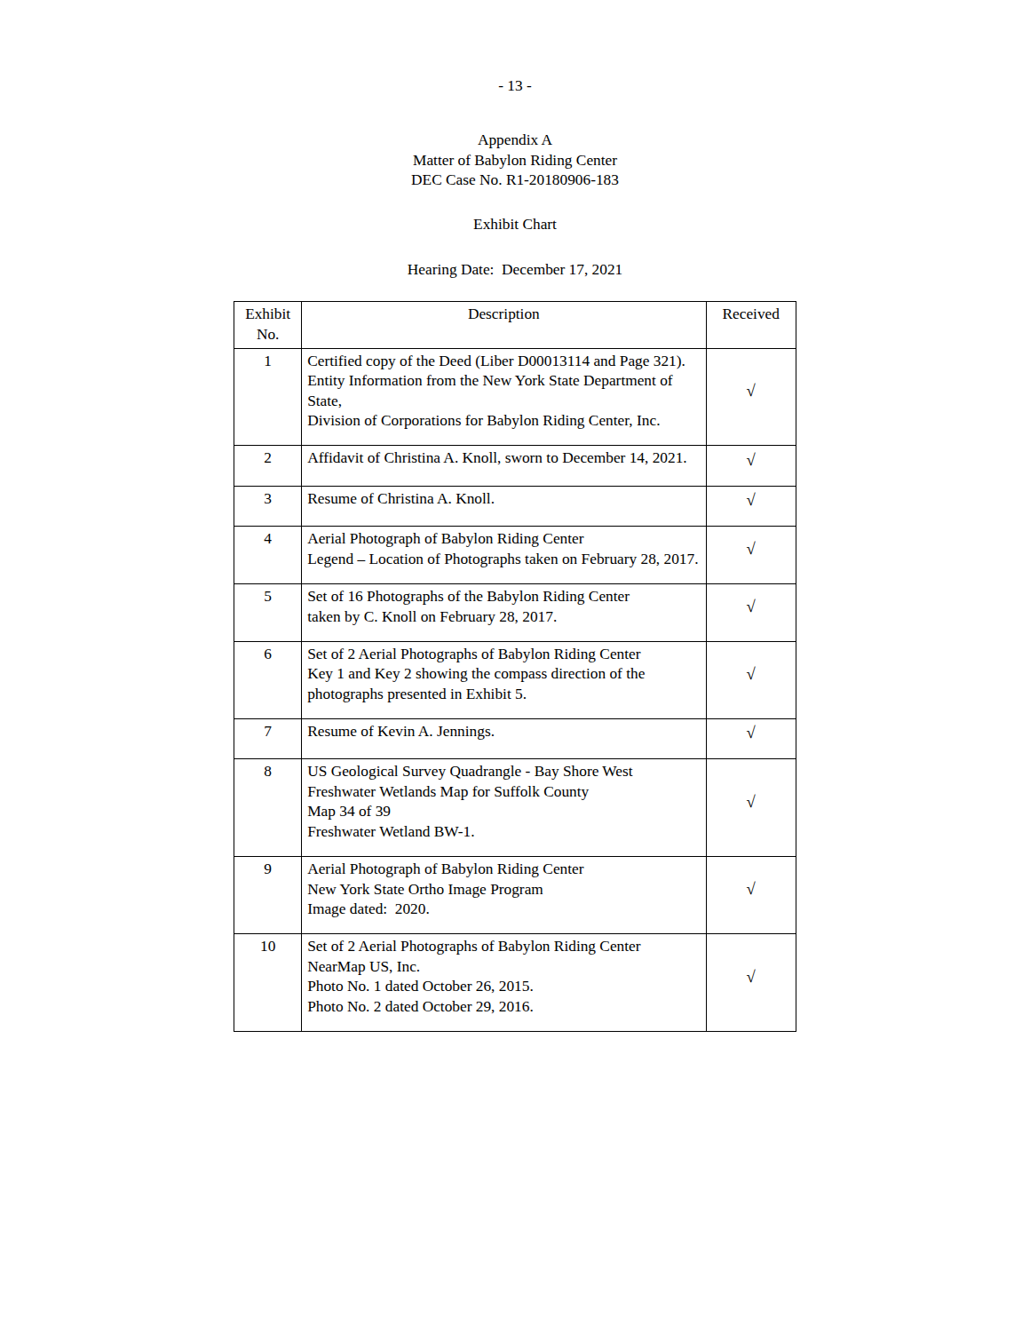- 13 -
Appendix A
Matter of Babylon Riding Center
DEC Case No. R1-20180906-183
Exhibit Chart
Hearing Date: December 17, 2021
| Exhibit No. | Description | Received |
| --- | --- | --- |
| 1 | Certified copy of the Deed (Liber D00013114 and Page 321). Entity Information from the New York State Department of State, Division of Corporations for Babylon Riding Center, Inc. | √ |
| 2 | Affidavit of Christina A. Knoll, sworn to December 14, 2021. | √ |
| 3 | Resume of Christina A. Knoll. | √ |
| 4 | Aerial Photograph of Babylon Riding Center Legend – Location of Photographs taken on February 28, 2017. | √ |
| 5 | Set of 16 Photographs of the Babylon Riding Center taken by C. Knoll on February 28, 2017. | √ |
| 6 | Set of 2 Aerial Photographs of Babylon Riding Center Key 1 and Key 2 showing the compass direction of the photographs presented in Exhibit 5. | √ |
| 7 | Resume of Kevin A. Jennings. | √ |
| 8 | US Geological Survey Quadrangle - Bay Shore West Freshwater Wetlands Map for Suffolk County Map 34 of 39 Freshwater Wetland BW-1. | √ |
| 9 | Aerial Photograph of Babylon Riding Center New York State Ortho Image Program Image dated: 2020. | √ |
| 10 | Set of 2 Aerial Photographs of Babylon Riding Center NearMap US, Inc. Photo No. 1 dated October 26, 2015. Photo No. 2 dated October 29, 2016. | √ |